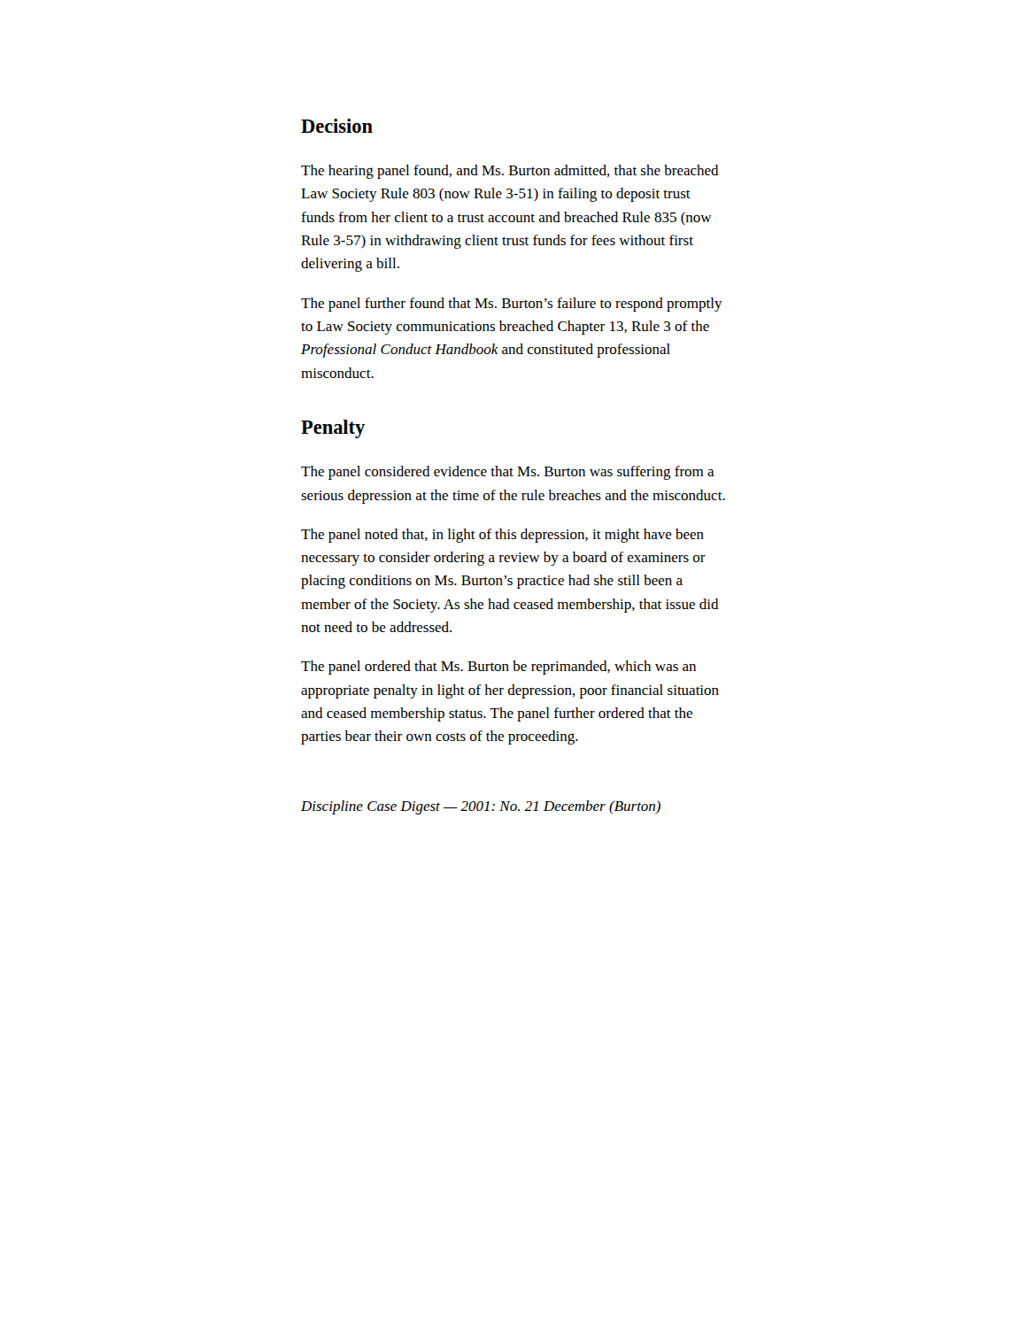Decision
The hearing panel found, and Ms. Burton admitted, that she breached Law Society Rule 803 (now Rule 3-51) in failing to deposit trust funds from her client to a trust account and breached Rule 835 (now Rule 3-57) in withdrawing client trust funds for fees without first delivering a bill.
The panel further found that Ms. Burton’s failure to respond promptly to Law Society communications breached Chapter 13, Rule 3 of the Professional Conduct Handbook and constituted professional misconduct.
Penalty
The panel considered evidence that Ms. Burton was suffering from a serious depression at the time of the rule breaches and the misconduct.
The panel noted that, in light of this depression, it might have been necessary to consider ordering a review by a board of examiners or placing conditions on Ms. Burton’s practice had she still been a member of the Society. As she had ceased membership, that issue did not need to be addressed.
The panel ordered that Ms. Burton be reprimanded, which was an appropriate penalty in light of her depression, poor financial situation and ceased membership status. The panel further ordered that the parties bear their own costs of the proceeding.
Discipline Case Digest — 2001: No. 21 December (Burton)